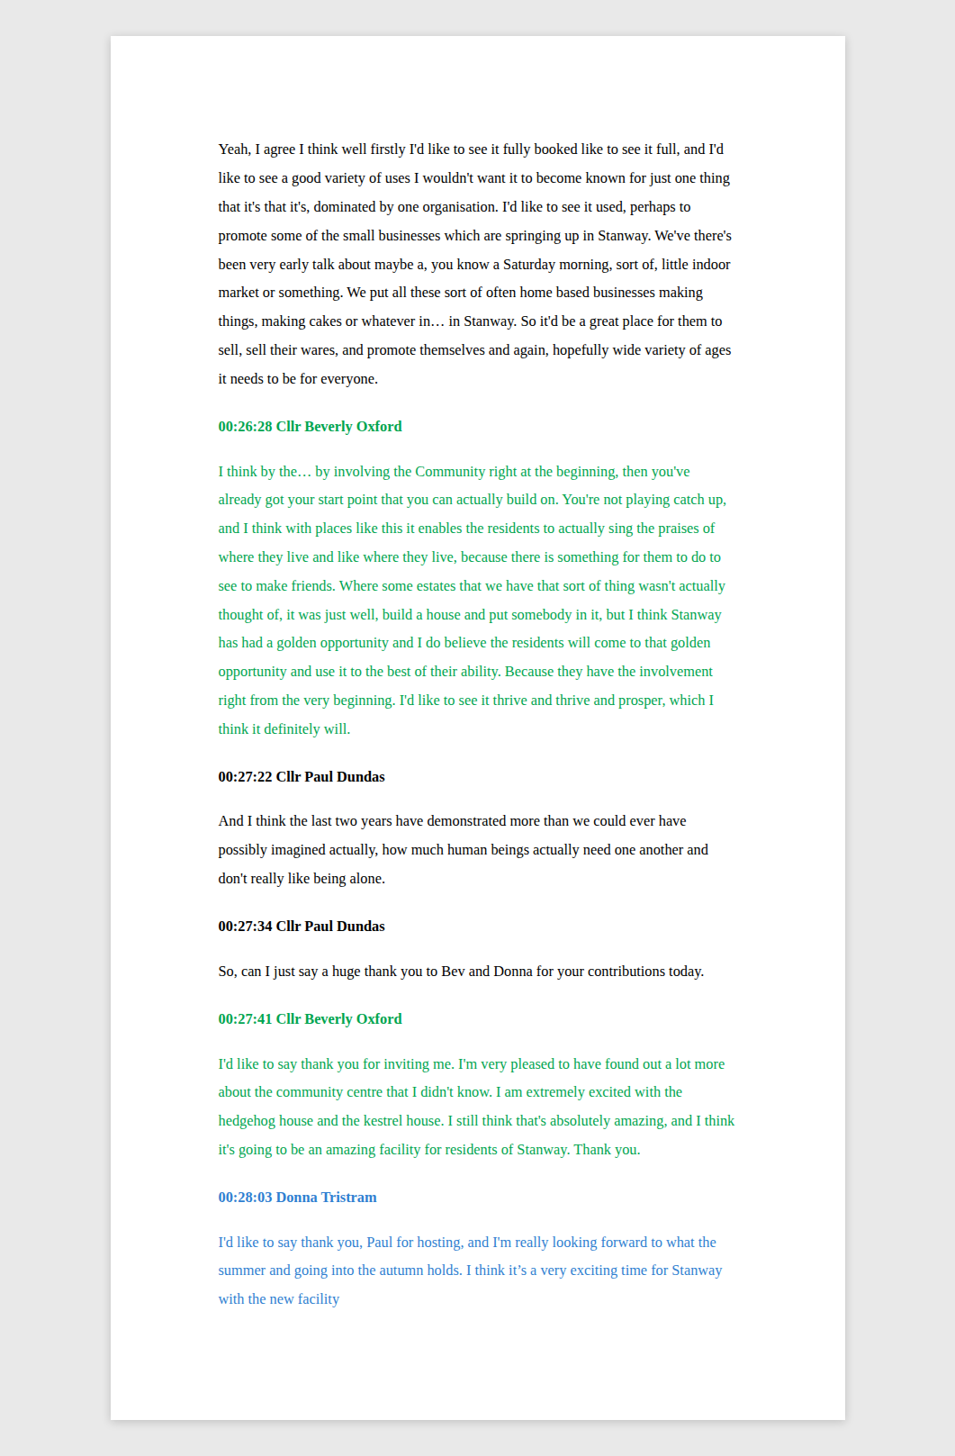Yeah, I agree I think well firstly I'd like to see it fully booked like to see it full, and I'd like to see a good variety of uses I wouldn't want it to become known for just one thing that it's that it's, dominated by one organisation. I'd like to see it used, perhaps to promote some of the small businesses which are springing up in Stanway. We've there's been very early talk about maybe a, you know a Saturday morning, sort of, little indoor market or something. We put all these sort of often home based businesses making things, making cakes or whatever in… in Stanway. So it'd be a great place for them to sell, sell their wares, and promote themselves and again, hopefully wide variety of ages it needs to be for everyone.
00:26:28 Cllr Beverly Oxford
I think by the… by involving the Community right at the beginning, then you've already got your start point that you can actually build on. You're not playing catch up, and I think with places like this it enables the residents to actually sing the praises of where they live and like where they live, because there is something for them to do to see to make friends. Where some estates that we have that sort of thing wasn't actually thought of, it was just well, build a house and put somebody in it, but I think Stanway has had a golden opportunity and I do believe the residents will come to that golden opportunity and use it to the best of their ability. Because they have the involvement right from the very beginning. I'd like to see it thrive and thrive and prosper, which I think it definitely will.
00:27:22 Cllr Paul Dundas
And I think the last two years have demonstrated more than we could ever have possibly imagined actually, how much human beings actually need one another and don't really like being alone.
00:27:34 Cllr Paul Dundas
So, can I just say a huge thank you to Bev and Donna for your contributions today.
00:27:41 Cllr Beverly Oxford
I'd like to say thank you for inviting me. I'm very pleased to have found out a lot more about the community centre that I didn't know. I am extremely excited with the hedgehog house and the kestrel house. I still think that's absolutely amazing, and I think it's going to be an amazing facility for residents of Stanway. Thank you.
00:28:03 Donna Tristram
I'd like to say thank you, Paul for hosting, and I'm really looking forward to what the summer and going into the autumn holds. I think it’s a very exciting time for Stanway with the new facility